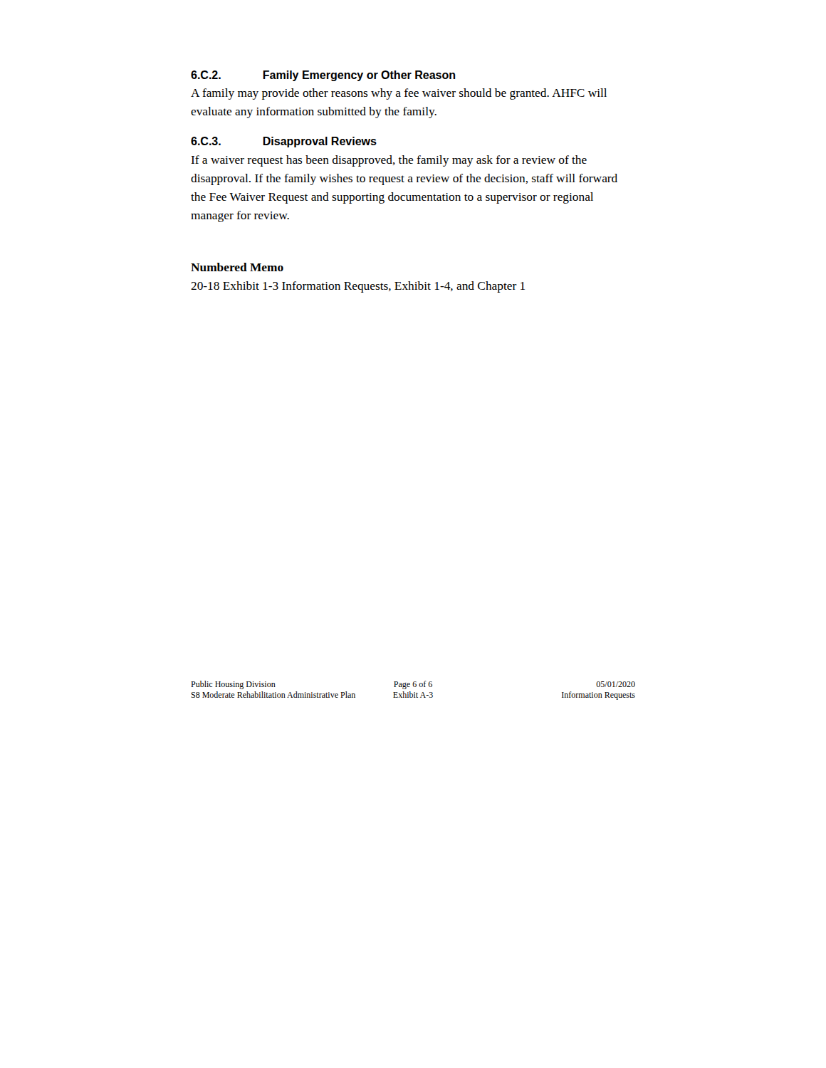6.C.2. Family Emergency or Other Reason
A family may provide other reasons why a fee waiver should be granted. AHFC will evaluate any information submitted by the family.
6.C.3. Disapproval Reviews
If a waiver request has been disapproved, the family may ask for a review of the disapproval. If the family wishes to request a review of the decision, staff will forward the Fee Waiver Request and supporting documentation to a supervisor or regional manager for review.
Numbered Memo
20-18 Exhibit 1-3 Information Requests, Exhibit 1-4, and Chapter 1
| Public Housing Division | Page 6 of 6 | 05/01/2020 |
| S8 Moderate Rehabilitation Administrative Plan | Exhibit A-3 | Information Requests |